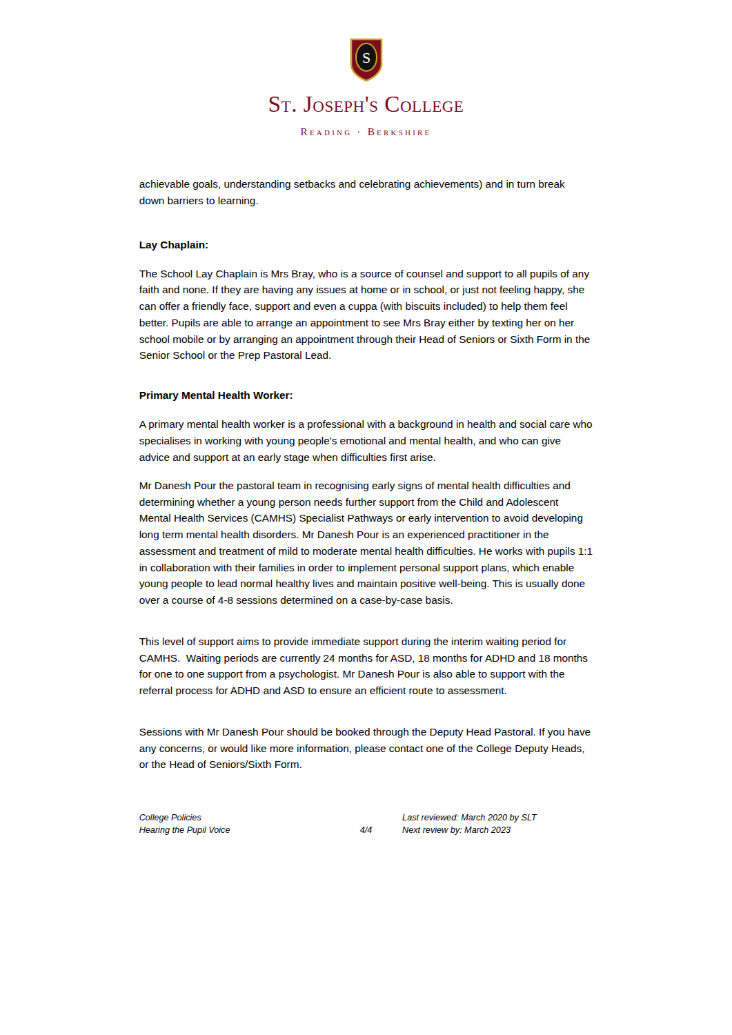S
St. Joseph's College
Reading · Berkshire
achievable goals, understanding setbacks and celebrating achievements) and in turn break down barriers to learning.
Lay Chaplain:
The School Lay Chaplain is Mrs Bray, who is a source of counsel and support to all pupils of any faith and none. If they are having any issues at home or in school, or just not feeling happy, she can offer a friendly face, support and even a cuppa (with biscuits included) to help them feel better. Pupils are able to arrange an appointment to see Mrs Bray either by texting her on her school mobile or by arranging an appointment through their Head of Seniors or Sixth Form in the Senior School or the Prep Pastoral Lead.
Primary Mental Health Worker:
A primary mental health worker is a professional with a background in health and social care who specialises in working with young people's emotional and mental health, and who can give advice and support at an early stage when difficulties first arise.
Mr Danesh Pour the pastoral team in recognising early signs of mental health difficulties and determining whether a young person needs further support from the Child and Adolescent Mental Health Services (CAMHS) Specialist Pathways or early intervention to avoid developing long term mental health disorders. Mr Danesh Pour is an experienced practitioner in the assessment and treatment of mild to moderate mental health difficulties. He works with pupils 1:1 in collaboration with their families in order to implement personal support plans, which enable young people to lead normal healthy lives and maintain positive well-being. This is usually done over a course of 4-8 sessions determined on a case-by-case basis.
This level of support aims to provide immediate support during the interim waiting period for CAMHS. Waiting periods are currently 24 months for ASD, 18 months for ADHD and 18 months for one to one support from a psychologist. Mr Danesh Pour is also able to support with the referral process for ADHD and ASD to ensure an efficient route to assessment.
Sessions with Mr Danesh Pour should be booked through the Deputy Head Pastoral. If you have any concerns, or would like more information, please contact one of the College Deputy Heads, or the Head of Seniors/Sixth Form.
| College Policies | | Last reviewed: March 2020 by SLT |
| Hearing the Pupil Voice | 4/4 | Next review by: March 2023 |